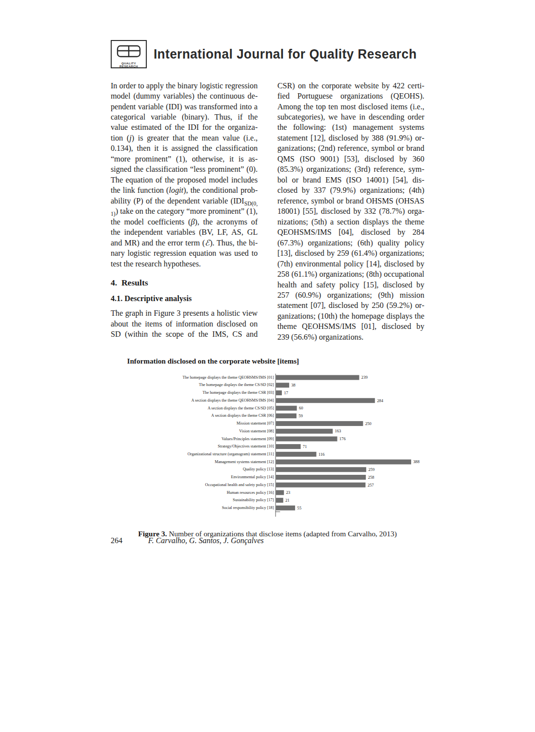QUALITY RESEARCH
International Journal for Quality Research
In order to apply the binary logistic regression model (dummy variables) the continuous dependent variable (IDI) was transformed into a categorical variable (binary). Thus, if the value estimated of the IDI for the organization (j) is greater that the mean value (i.e., 0.134), then it is assigned the classification “more prominent” (1), otherwise, it is assigned the classification “less prominent” (0). The equation of the proposed model includes the link function (logit), the conditional probability (P) of the dependent variable (IDISD(0, 1)) take on the category “more prominent” (1), the model coefficients (β), the acronyms of the independent variables (BV, LF, AS, GL and MR) and the error term (ℰ). Thus, the binary logistic regression equation was used to test the research hypotheses.
4. Results
4.1. Descriptive analysis
The graph in Figure 3 presents a holistic view about the items of information disclosed on SD (within the scope of the IMS, CS and CSR) on the corporate website by 422 certified Portuguese organizations (QEOHS). Among the top ten most disclosed items (i.e., subcategories), we have in descending order the following: (1st) management systems statement [12], disclosed by 388 (91.9%) organizations; (2nd) reference, symbol or brand QMS (ISO 9001) [53], disclosed by 360 (85.3%) organizations; (3rd) reference, symbol or brand EMS (ISO 14001) [54], disclosed by 337 (79.9%) organizations; (4th) reference, symbol or brand OHSMS (OHSAS 18001) [55], disclosed by 332 (78.7%) organizations; (5th) a section displays the theme QEOHSMS/IMS [04], disclosed by 284 (67.3%) organizations; (6th) quality policy [13], disclosed by 259 (61.4%) organizations; (7th) environmental policy [14], disclosed by 258 (61.1%) organizations; (8th) occupational health and safety policy [15], disclosed by 257 (60.9%) organizations; (9th) mission statement [07], disclosed by 250 (59.2%) organizations; (10th) the homepage displays the theme QEOHSMS/IMS [01], disclosed by 239 (56.6%) organizations.
Information disclosed on the corporate website [items]
The homepage displays the theme QEOHSMS/IMS [01] 239 The homepage displays the theme CS/SD [02] 38 The homepage displays the theme CSR [03] 17 A section displays the theme QEOHSMS/IMS [04] 284 A section displays the theme CS/SD [05] 60 A section displays the theme CSR [06] 59 Mission statement [07] 250 Vision statement [08] 163 Values/Principles statement [09] 176 Strategy/Objectives statement [10] 71 Organizational structure (organogram) statement [11] 116 Management systems statement [12] 388 Quality policy [13] 259 Environmental policy [14] 258 Occupational health and safety policy [15] 257 Human resources policy [16] 23 Sustainability policy [17] 21 Social responsibility policy [18] 55
Figure 3. Number of organizations that disclose items (adapted from Carvalho, 2013)
264 F. Carvalho, G. Santos, J. Gonçalves